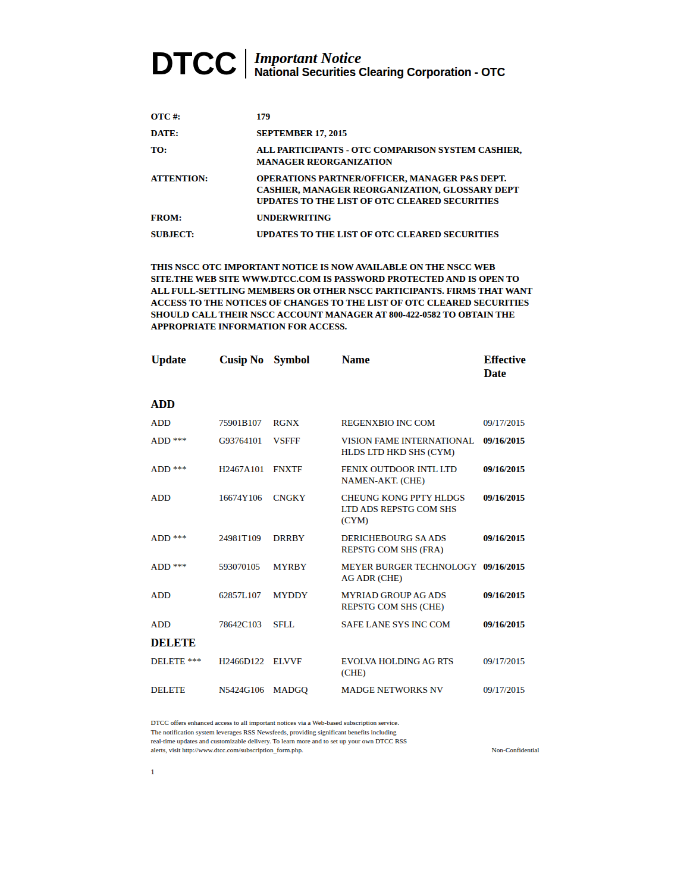DTCC
Important Notice National Securities Clearing Corporation - OTC
| OTC #: | 179 |
| DATE: | SEPTEMBER 17, 2015 |
| TO: | ALL PARTICIPANTS - OTC COMPARISON SYSTEM CASHIER, MANAGER REORGANIZATION |
| ATTENTION: | OPERATIONS PARTNER/OFFICER, MANAGER P&S DEPT. CASHIER, MANAGER REORGANIZATION, GLOSSARY DEPT UPDATES TO THE LIST OF OTC CLEARED SECURITIES |
| FROM: | UNDERWRITING |
| SUBJECT: | UPDATES TO THE LIST OF OTC CLEARED SECURITIES |
THIS NSCC OTC IMPORTANT NOTICE IS NOW AVAILABLE ON THE NSCC WEB SITE.THE WEB SITE WWW.DTCC.COM IS PASSWORD PROTECTED AND IS OPEN TO ALL FULL-SETTLING MEMBERS OR OTHER NSCC PARTICIPANTS. FIRMS THAT WANT ACCESS TO THE NOTICES OF CHANGES TO THE LIST OF OTC CLEARED SECURITIES SHOULD CALL THEIR NSCC ACCOUNT MANAGER AT 800-422-0582 TO OBTAIN THE APPROPRIATE INFORMATION FOR ACCESS.
| Update | Cusip No | Symbol | Name | Effective Date |
| --- | --- | --- | --- | --- |
| ADD |
| ADD | 75901B107 | RGNX | REGENXBIO INC COM | 09/17/2015 |
| ADD *** | G93764101 | VSFFF | VISION FAME INTERNATIONAL HLDS LTD HKD SHS (CYM) | 09/16/2015 |
| ADD *** | H2467A101 | FNXTF | FENIX OUTDOOR INTL LTD NAMEN-AKT. (CHE) | 09/16/2015 |
| ADD | 16674Y106 | CNGKY | CHEUNG KONG PPTY HLDGS LTD ADS REPSTG COM SHS (CYM) | 09/16/2015 |
| ADD *** | 24981T109 | DRRBY | DERICHEBOURG SA ADS REPSTG COM SHS (FRA) | 09/16/2015 |
| ADD *** | 593070105 | MYRBY | MEYER BURGER TECHNOLOGY AG ADR (CHE) | 09/16/2015 |
| ADD | 62857L107 | MYDDY | MYRIAD GROUP AG ADS REPSTG COM SHS (CHE) | 09/16/2015 |
| ADD | 78642C103 | SFLL | SAFE LANE SYS INC COM | 09/16/2015 |
| DELETE |
| DELETE *** | H2466D122 | ELVVF | EVOLVA HOLDING AG RTS (CHE) | 09/17/2015 |
| DELETE | N5424G106 | MADGQ | MADGE NETWORKS NV | 09/17/2015 |
DTCC offers enhanced access to all important notices via a Web-based subscription service.
The notification system leverages RSS Newsfeeds, providing significant benefits including
real-time updates and customizable delivery. To learn more and to set up your own DTCC RSS
alerts, visit http://www.dtcc.com/subscription_form.php. Non-Confidential
1